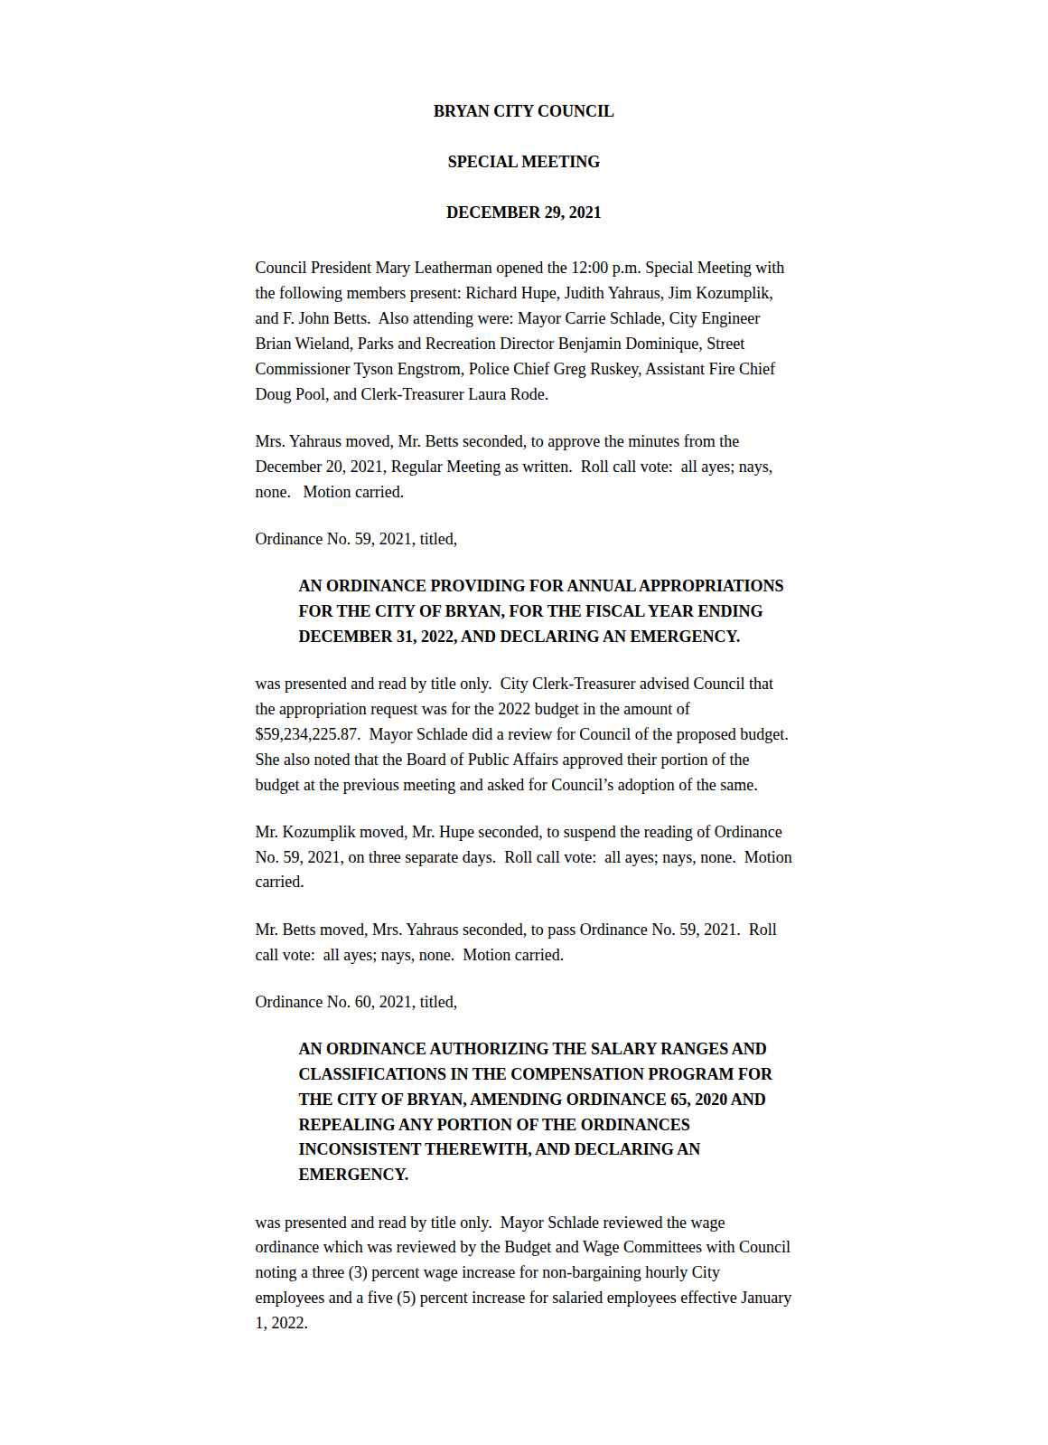BRYAN CITY COUNCIL
SPECIAL MEETING
DECEMBER 29, 2021
Council President Mary Leatherman opened the 12:00 p.m. Special Meeting with the following members present: Richard Hupe, Judith Yahraus, Jim Kozumplik, and F. John Betts. Also attending were: Mayor Carrie Schlade, City Engineer Brian Wieland, Parks and Recreation Director Benjamin Dominique, Street Commissioner Tyson Engstrom, Police Chief Greg Ruskey, Assistant Fire Chief Doug Pool, and Clerk-Treasurer Laura Rode.
Mrs. Yahraus moved, Mr. Betts seconded, to approve the minutes from the December 20, 2021, Regular Meeting as written. Roll call vote: all ayes; nays, none. Motion carried.
Ordinance No. 59, 2021, titled,
AN ORDINANCE PROVIDING FOR ANNUAL APPROPRIATIONS FOR THE CITY OF BRYAN, FOR THE FISCAL YEAR ENDING DECEMBER 31, 2022, AND DECLARING AN EMERGENCY.
was presented and read by title only. City Clerk-Treasurer advised Council that the appropriation request was for the 2022 budget in the amount of $59,234,225.87. Mayor Schlade did a review for Council of the proposed budget. She also noted that the Board of Public Affairs approved their portion of the budget at the previous meeting and asked for Council’s adoption of the same.
Mr. Kozumplik moved, Mr. Hupe seconded, to suspend the reading of Ordinance No. 59, 2021, on three separate days. Roll call vote: all ayes; nays, none. Motion carried.
Mr. Betts moved, Mrs. Yahraus seconded, to pass Ordinance No. 59, 2021. Roll call vote: all ayes; nays, none. Motion carried.
Ordinance No. 60, 2021, titled,
AN ORDINANCE AUTHORIZING THE SALARY RANGES AND CLASSIFICATIONS IN THE COMPENSATION PROGRAM FOR THE CITY OF BRYAN, AMENDING ORDINANCE 65, 2020 AND REPEALING ANY PORTION OF THE ORDINANCES INCONSISTENT THEREWITH, AND DECLARING AN EMERGENCY.
was presented and read by title only. Mayor Schlade reviewed the wage ordinance which was reviewed by the Budget and Wage Committees with Council noting a three (3) percent wage increase for non-bargaining hourly City employees and a five (5) percent increase for salaried employees effective January 1, 2022.